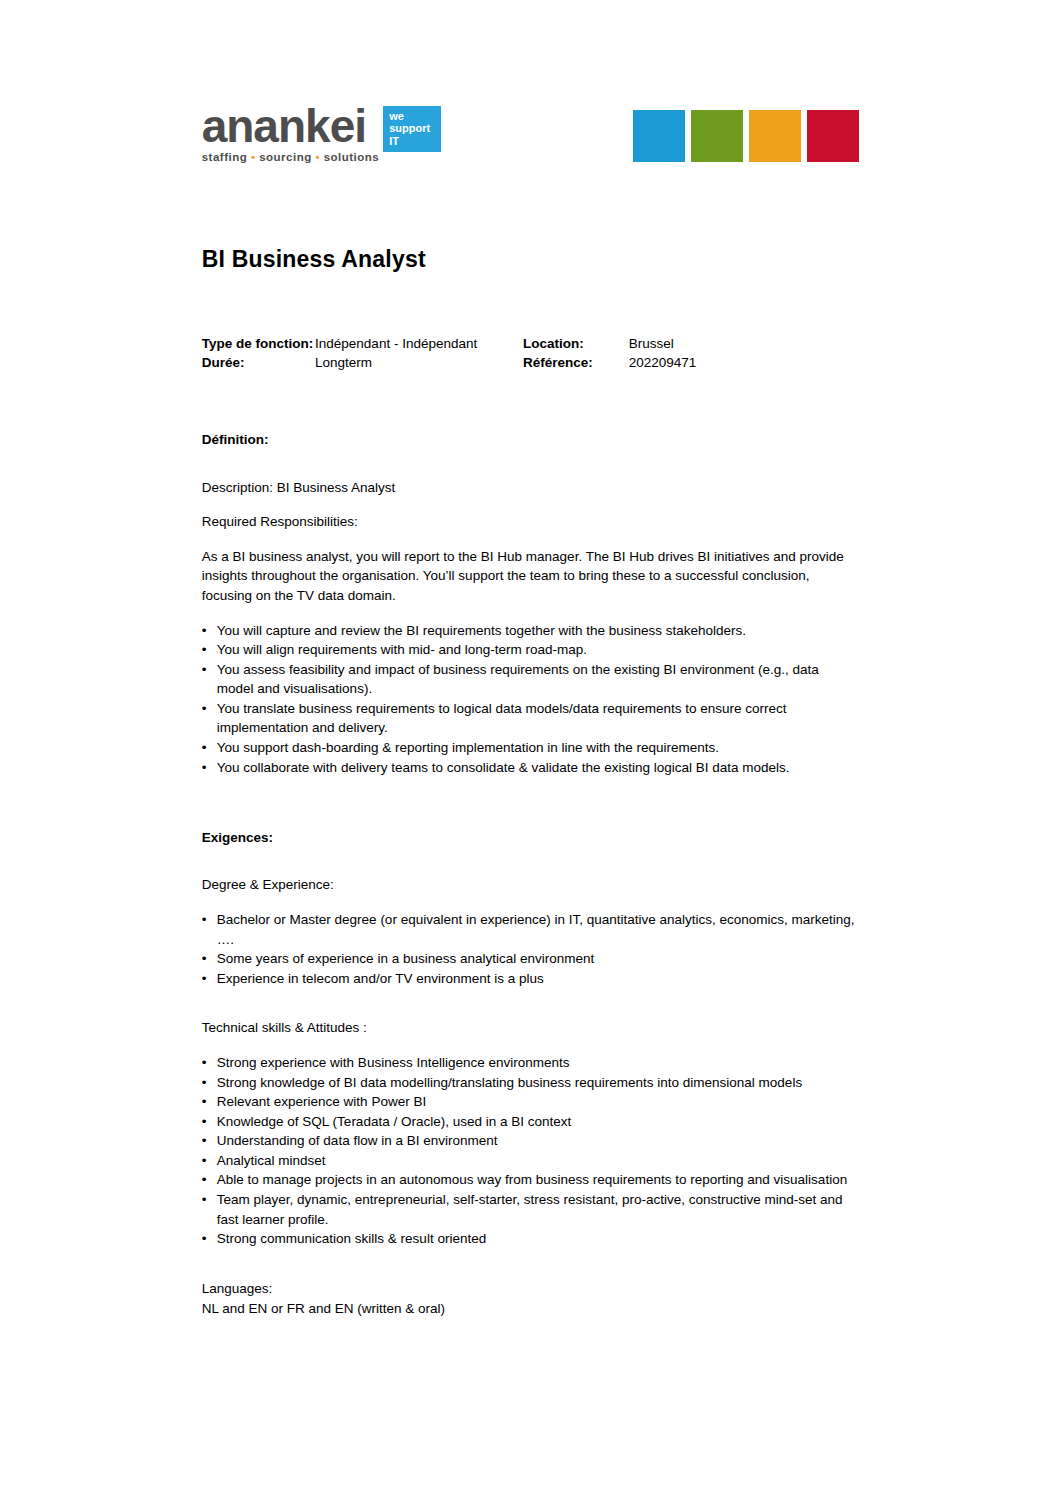anankei
staffing • sourcing • solutions
we
support
IT
BI Business Analyst
| Type de fonction: | Indépendant - Indépendant | Location: | Brussel |
| Durée: | Longterm | Référence: | 202209471 |
Définition:
Description: BI Business Analyst
Required Responsibilities:
As a BI business analyst, you will report to the BI Hub manager. The BI Hub drives BI initiatives and provide insights throughout the organisation. You’ll support the team to bring these to a successful conclusion, focusing on the TV data domain.
You will capture and review the BI requirements together with the business stakeholders.
You will align requirements with mid- and long-term road-map.
You assess feasibility and impact of business requirements on the existing BI environment (e.g., data model and visualisations).
You translate business requirements to logical data models/data requirements to ensure correct implementation and delivery.
You support dash-boarding & reporting implementation in line with the requirements.
You collaborate with delivery teams to consolidate & validate the existing logical BI data models.
Exigences:
Degree & Experience:
Bachelor or Master degree (or equivalent in experience) in IT, quantitative analytics, economics, marketing, ….
Some years of experience in a business analytical environment
Experience in telecom and/or TV environment is a plus
Technical skills & Attitudes :
Strong experience with Business Intelligence environments
Strong knowledge of BI data modelling/translating business requirements into dimensional models
Relevant experience with Power BI
Knowledge of SQL (Teradata / Oracle), used in a BI context
Understanding of data flow in a BI environment
Analytical mindset
Able to manage projects in an autonomous way from business requirements to reporting and visualisation
Team player, dynamic, entrepreneurial, self-starter, stress resistant, pro-active, constructive mind-set and fast learner profile.
Strong communication skills & result oriented
Languages:
NL and EN or FR and EN (written & oral)